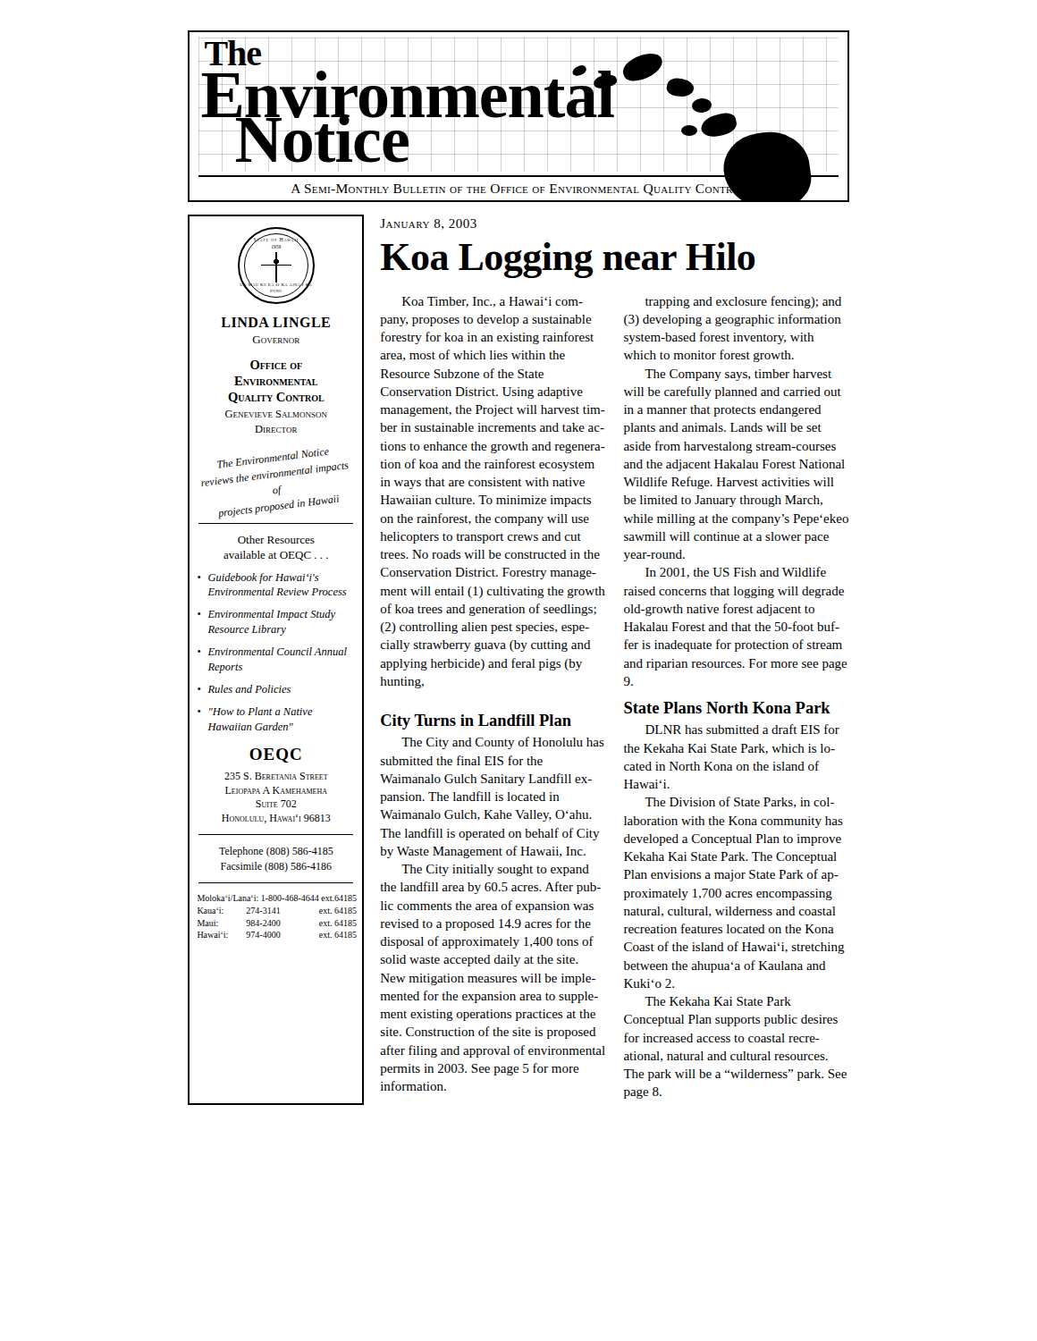The Environmental Notice
A Semi-Monthly Bulletin of the Office of Environmental Quality Control
State of Hawaii
1959
Ua Mau Ke Ea O Ka Aina I Ka Pono
LINDA LINGLE
Governor
Office of
Environmental
Quality Control
Genevieve Salmonson
Director
The Environmental Notice reviews the environmental impacts of projects proposed in Hawaii
Other Resources
available at OEQC . . .
Guidebook for Hawai‘i's Environmental Review Process
Environmental Impact Study Resource Library
Environmental Council Annual Reports
Rules and Policies
"How to Plant a Native Hawaiian Garden"
OEQC
235 S. Beretania Street
Leiopapa A Kamehameha
Suite 702
Honolulu, Hawai‘i 96813
Telephone (808) 586-4185
Facsimile (808) 586-4186
| Moloka‘i/Lana‘i: 1-800-468-4644 ext.64185 |
| Kaua‘i: | 274-3141 | ext. 64185 |
| Maui: | 984-2400 | ext. 64185 |
| Hawai‘i: | 974-4000 | ext. 64185 |
January 8, 2003
Koa Logging near Hilo
Koa Timber, Inc., a Hawai‘i company, proposes to develop a sustainable forestry for koa in an existing rainforest area, most of which lies within the Resource Subzone of the State Conservation District. Using adaptive management, the Project will harvest timber in sustainable increments and take actions to enhance the growth and regeneration of koa and the rainforest ecosystem in ways that are consistent with native Hawaiian culture. To minimize impacts on the rainforest, the company will use helicopters to transport crews and cut trees. No roads will be constructed in the Conservation District. Forestry management will entail (1) cultivating the growth of koa trees and generation of seedlings; (2) controlling alien pest species, especially strawberry guava (by cutting and applying herbicide) and feral pigs (by hunting,
trapping and exclosure fencing); and (3) developing a geographic information system-based forest inventory, with which to monitor forest growth.
The Company says, timber harvest will be carefully planned and carried out in a manner that protects endangered plants and animals. Lands will be set aside from harvestalong stream-courses and the adjacent Hakalau Forest National Wildlife Refuge. Harvest activities will be limited to January through March, while milling at the company’s Pepe‘ekeo sawmill will continue at a slower pace year-round.
In 2001, the US Fish and Wildlife raised concerns that logging will degrade old-growth native forest adjacent to Hakalau Forest and that the 50-foot buffer is inadequate for protection of stream and riparian resources. For more see page 9.
City Turns in Landfill Plan
The City and County of Honolulu has submitted the final EIS for the Waimanalo Gulch Sanitary Landfill expansion. The landfill is located in Waimanalo Gulch, Kahe Valley, O‘ahu. The landfill is operated on behalf of City by Waste Management of Hawaii, Inc.
The City initially sought to expand the landfill area by 60.5 acres. After public comments the area of expansion was revised to a proposed 14.9 acres for the disposal of approximately 1,400 tons of solid waste accepted daily at the site. New mitigation measures will be implemented for the expansion area to supplement existing operations practices at the site. Construction of the site is proposed after filing and approval of environmental permits in 2003. See page 5 for more information.
State Plans North Kona Park
DLNR has submitted a draft EIS for the Kekaha Kai State Park, which is located in North Kona on the island of Hawai‘i.
The Division of State Parks, in collaboration with the Kona community has developed a Conceptual Plan to improve Kekaha Kai State Park. The Conceptual Plan envisions a major State Park of approximately 1,700 acres encompassing natural, cultural, wilderness and coastal recreation features located on the Kona Coast of the island of Hawai‘i, stretching between the ahupua‘a of Kaulana and Kuki‘o 2.
The Kekaha Kai State Park Conceptual Plan supports public desires for increased access to coastal recreational, natural and cultural resources. The park will be a “wilderness” park. See page 8.